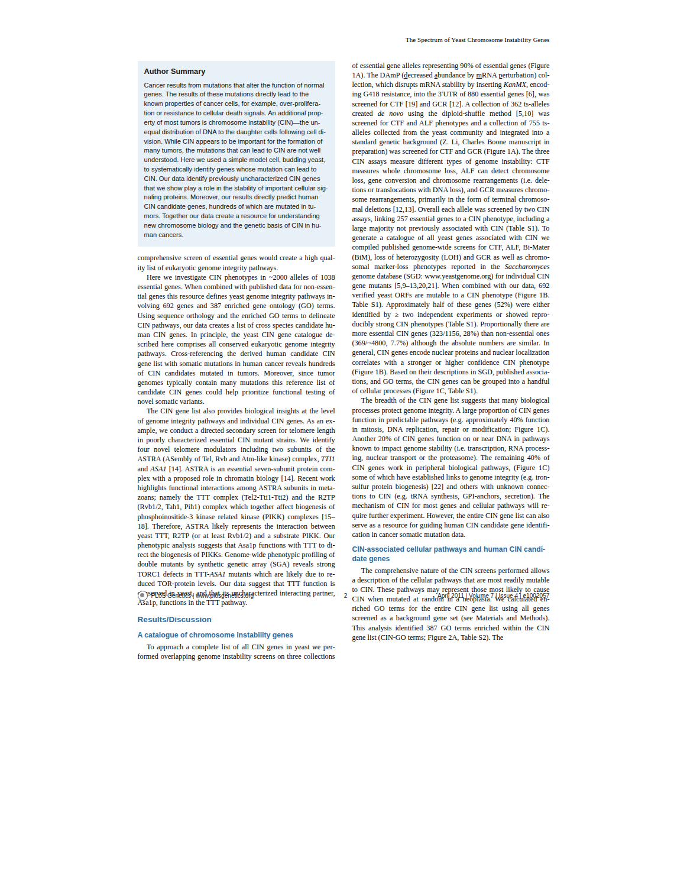The Spectrum of Yeast Chromosome Instability Genes
Author Summary
Cancer results from mutations that alter the function of normal genes. The results of these mutations directly lead to the known properties of cancer cells, for example, over-proliferation or resistance to cellular death signals. An additional property of most tumors is chromosome instability (CIN)—the unequal distribution of DNA to the daughter cells following cell division. While CIN appears to be important for the formation of many tumors, the mutations that can lead to CIN are not well understood. Here we used a simple model cell, budding yeast, to systematically identify genes whose mutation can lead to CIN. Our data identify previously uncharacterized CIN genes that we show play a role in the stability of important cellular signaling proteins. Moreover, our results directly predict human CIN candidate genes, hundreds of which are mutated in tumors. Together our data create a resource for understanding new chromosome biology and the genetic basis of CIN in human cancers.
comprehensive screen of essential genes would create a high quality list of eukaryotic genome integrity pathways.
Here we investigate CIN phenotypes in ~2000 alleles of 1038 essential genes. When combined with published data for non-essential genes this resource defines yeast genome integrity pathways involving 692 genes and 387 enriched gene ontology (GO) terms. Using sequence orthology and the enriched GO terms to delineate CIN pathways, our data creates a list of cross species candidate human CIN genes. In principle, the yeast CIN gene catalogue described here comprises all conserved eukaryotic genome integrity pathways. Cross-referencing the derived human candidate CIN gene list with somatic mutations in human cancer reveals hundreds of CIN candidates mutated in tumors. Moreover, since tumor genomes typically contain many mutations this reference list of candidate CIN genes could help prioritize functional testing of novel somatic variants.
The CIN gene list also provides biological insights at the level of genome integrity pathways and individual CIN genes. As an example, we conduct a directed secondary screen for telomere length in poorly characterized essential CIN mutant strains. We identify four novel telomere modulators including two subunits of the ASTRA (ASembly of Tel, Rvb and Atm-like kinase) complex, TTI1 and ASA1 [14]. ASTRA is an essential seven-subunit protein complex with a proposed role in chromatin biology [14]. Recent work highlights functional interactions among ASTRA subunits in metazoans; namely the TTT complex (Tel2-Tti1-Tti2) and the R2TP (Rvb1/2, Tah1, Pih1) complex which together affect biogenesis of phosphoinositide-3 kinase related kinase (PIKK) complexes [15–18]. Therefore, ASTRA likely represents the interaction between yeast TTT, R2TP (or at least Rvb1/2) and a substrate PIKK. Our phenotypic analysis suggests that Asa1p functions with TTT to direct the biogenesis of PIKKs. Genome-wide phenotypic profiling of double mutants by synthetic genetic array (SGA) reveals strong TORC1 defects in TTT-ASA1 mutants which are likely due to reduced TOR-protein levels. Our data suggest that TTT function is conserved in yeast, and that its uncharacterized interacting partner, Asa1p, functions in the TTT pathway.
Results/Discussion
A catalogue of chromosome instability genes
To approach a complete list of all CIN genes in yeast we performed overlapping genome instability screens on three collections of essential gene alleles representing 90% of essential genes (Figure 1A). The DAmP (decreased abundance by m RNA perturbation) collection, which disrupts mRNA stability by inserting KanMX, encoding G418 resistance, into the 3′UTR of 880 essential genes [6], was screened for CTF [19] and GCR [12]. A collection of 362 ts-alleles created de novo using the diploid-shuffle method [5,10] was screened for CTF and ALF phenotypes and a collection of 755 ts-alleles collected from the yeast community and integrated into a standard genetic background (Z. Li, Charles Boone manuscript in preparation) was screened for CTF and GCR (Figure 1A). The three CIN assays measure different types of genome instability: CTF measures whole chromosome loss, ALF can detect chromosome loss, gene conversion and chromosome rearrangements (i.e. deletions or translocations with DNA loss), and GCR measures chromosome rearrangements, primarily in the form of terminal chromosomal deletions [12,13]. Overall each allele was screened by two CIN assays, linking 257 essential genes to a CIN phenotype, including a large majority not previously associated with CIN (Table S1). To generate a catalogue of all yeast genes associated with CIN we compiled published genome-wide screens for CTF, ALF, Bi-Mater (BiM), loss of heterozygosity (LOH) and GCR as well as chromosomal marker-loss phenotypes reported in the Saccharomyces genome database (SGD: www.yeastgenome.org) for individual CIN gene mutants [5,9–13,20,21]. When combined with our data, 692 verified yeast ORFs are mutable to a CIN phenotype (Figure 1B. Table S1). Approximately half of these genes (52%) were either identified by ≥ two independent experiments or showed reproducibly strong CIN phenotypes (Table S1). Proportionally there are more essential CIN genes (323/1156, 28%) than non-essential ones (369/~4800, 7.7%) although the absolute numbers are similar. In general, CIN genes encode nuclear proteins and nuclear localization correlates with a stronger or higher confidence CIN phenotype (Figure 1B). Based on their descriptions in SGD, published associations, and GO terms, the CIN genes can be grouped into a handful of cellular processes (Figure 1C, Table S1).
The breadth of the CIN gene list suggests that many biological processes protect genome integrity. A large proportion of CIN genes function in predictable pathways (e.g. approximately 40% function in mitosis, DNA replication, repair or modification; Figure 1C). Another 20% of CIN genes function on or near DNA in pathways known to impact genome stability (i.e. transcription, RNA processing, nuclear transport or the proteasome). The remaining 40% of CIN genes work in peripheral biological pathways, (Figure 1C) some of which have established links to genome integrity (e.g. iron-sulfur protein biogenesis) [22] and others with unknown connections to CIN (e.g. tRNA synthesis, GPI-anchors, secretion). The mechanism of CIN for most genes and cellular pathways will require further experiment. However, the entire CIN gene list can also serve as a resource for guiding human CIN candidate gene identification in cancer somatic mutation data.
CIN-associated cellular pathways and human CIN candidate genes
The comprehensive nature of the CIN screens performed allows a description of the cellular pathways that are most readily mutable to CIN. These pathways may represent those most likely to cause CIN when mutated at random in a neoplasia. We calculated enriched GO terms for the entire CIN gene list using all genes screened as a background gene set (see Materials and Methods). This analysis identified 387 GO terms enriched within the CIN gene list (CIN-GO terms; Figure 2A, Table S2). The
PLoS Genetics | www.plosgenetics.org
2
April 2011 | Volume 7 | Issue 4 | e1002057